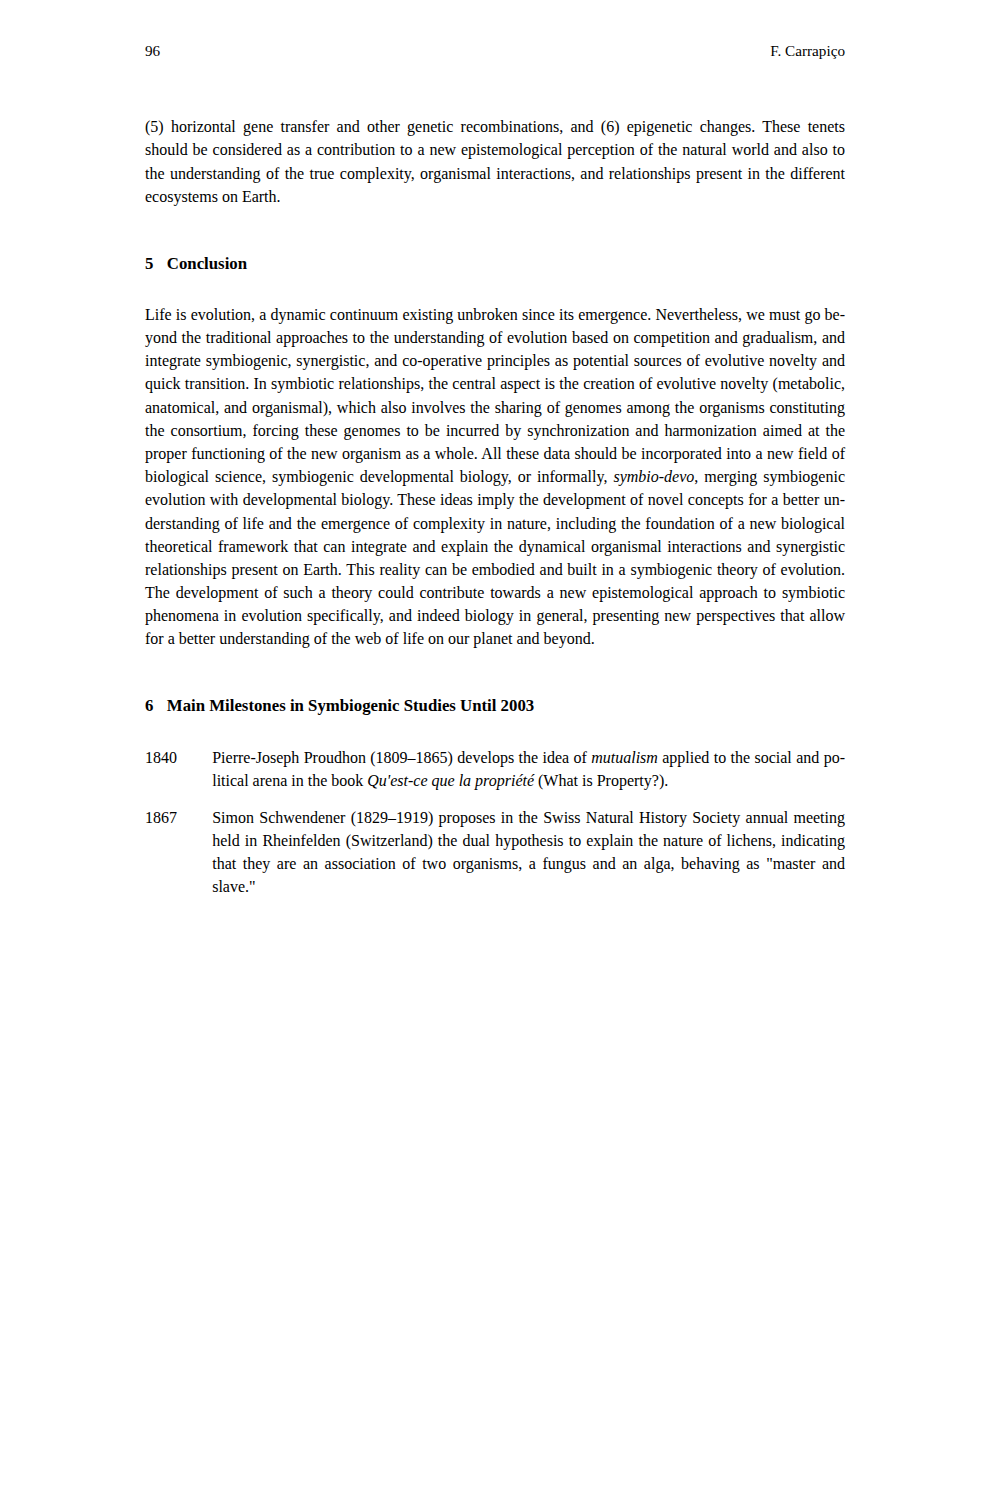96 F. Carrapiço
(5) horizontal gene transfer and other genetic recombinations, and (6) epigenetic changes. These tenets should be considered as a contribution to a new epistemological perception of the natural world and also to the understanding of the true complexity, organismal interactions, and relationships present in the different ecosystems on Earth.
5 Conclusion
Life is evolution, a dynamic continuum existing unbroken since its emergence. Nevertheless, we must go beyond the traditional approaches to the understanding of evolution based on competition and gradualism, and integrate symbiogenic, synergistic, and co-operative principles as potential sources of evolutive novelty and quick transition. In symbiotic relationships, the central aspect is the creation of evolutive novelty (metabolic, anatomical, and organismal), which also involves the sharing of genomes among the organisms constituting the consortium, forcing these genomes to be incurred by synchronization and harmonization aimed at the proper functioning of the new organism as a whole. All these data should be incorporated into a new field of biological science, symbiogenic developmental biology, or informally, symbio-devo, merging symbiogenic evolution with developmental biology. These ideas imply the development of novel concepts for a better understanding of life and the emergence of complexity in nature, including the foundation of a new biological theoretical framework that can integrate and explain the dynamical organismal interactions and synergistic relationships present on Earth. This reality can be embodied and built in a symbiogenic theory of evolution. The development of such a theory could contribute towards a new epistemological approach to symbiotic phenomena in evolution specifically, and indeed biology in general, presenting new perspectives that allow for a better understanding of the web of life on our planet and beyond.
6 Main Milestones in Symbiogenic Studies Until 2003
1840 Pierre-Joseph Proudhon (1809–1865) develops the idea of mutualism applied to the social and political arena in the book Qu'est-ce que la propriété (What is Property?).
1867 Simon Schwendener (1829–1919) proposes in the Swiss Natural History Society annual meeting held in Rheinfelden (Switzerland) the dual hypothesis to explain the nature of lichens, indicating that they are an association of two organisms, a fungus and an alga, behaving as "master and slave."